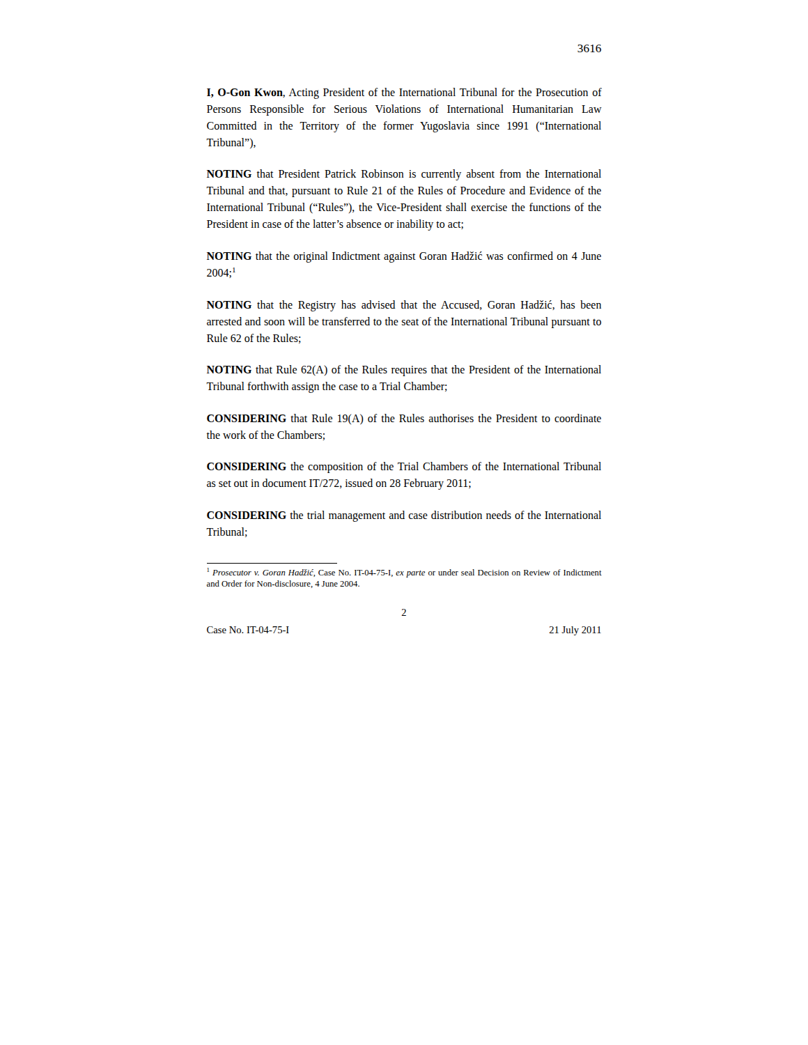3616
I, O-Gon Kwon, Acting President of the International Tribunal for the Prosecution of Persons Responsible for Serious Violations of International Humanitarian Law Committed in the Territory of the former Yugoslavia since 1991 (“International Tribunal”),
NOTING that President Patrick Robinson is currently absent from the International Tribunal and that, pursuant to Rule 21 of the Rules of Procedure and Evidence of the International Tribunal (“Rules”), the Vice-President shall exercise the functions of the President in case of the latter’s absence or inability to act;
NOTING that the original Indictment against Goran Hadžić was confirmed on 4 June 2004;1
NOTING that the Registry has advised that the Accused, Goran Hadžić, has been arrested and soon will be transferred to the seat of the International Tribunal pursuant to Rule 62 of the Rules;
NOTING that Rule 62(A) of the Rules requires that the President of the International Tribunal forthwith assign the case to a Trial Chamber;
CONSIDERING that Rule 19(A) of the Rules authorises the President to coordinate the work of the Chambers;
CONSIDERING the composition of the Trial Chambers of the International Tribunal as set out in document IT/272, issued on 28 February 2011;
CONSIDERING the trial management and case distribution needs of the International Tribunal;
1 Prosecutor v. Goran Hadžić, Case No. IT-04-75-I, ex parte or under seal Decision on Review of Indictment and Order for Non-disclosure, 4 June 2004.
2
Case No. IT-04-75-I 21 July 2011